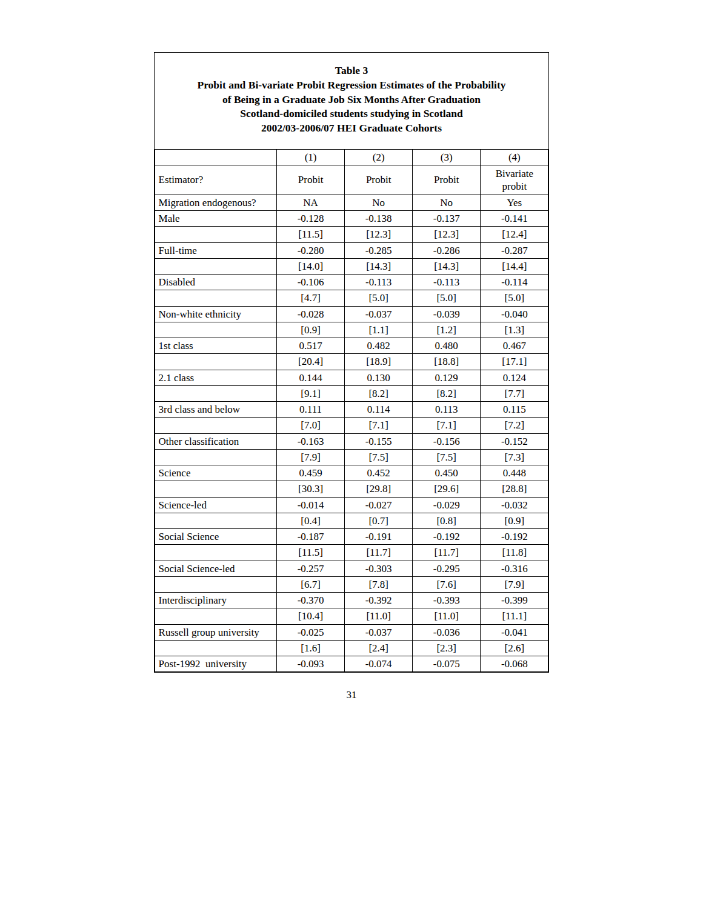Table 3 Probit and Bi-variate Probit Regression Estimates of the Probability of Being in a Graduate Job Six Months After Graduation Scotland-domiciled students studying in Scotland 2002/03-2006/07 HEI Graduate Cohorts
| | (1) | (2) | (3) | (4) |
| Estimator? | Probit | Probit | Probit | Bivariate probit |
| Migration endogenous? | NA | No | No | Yes |
| Male | -0.128 | -0.138 | -0.137 | -0.141 |
| | [11.5] | [12.3] | [12.3] | [12.4] |
| Full-time | -0.280 | -0.285 | -0.286 | -0.287 |
| | [14.0] | [14.3] | [14.3] | [14.4] |
| Disabled | -0.106 | -0.113 | -0.113 | -0.114 |
| | [4.7] | [5.0] | [5.0] | [5.0] |
| Non-white ethnicity | -0.028 | -0.037 | -0.039 | -0.040 |
| | [0.9] | [1.1] | [1.2] | [1.3] |
| 1st class | 0.517 | 0.482 | 0.480 | 0.467 |
| | [20.4] | [18.9] | [18.8] | [17.1] |
| 2.1 class | 0.144 | 0.130 | 0.129 | 0.124 |
| | [9.1] | [8.2] | [8.2] | [7.7] |
| 3rd class and below | 0.111 | 0.114 | 0.113 | 0.115 |
| | [7.0] | [7.1] | [7.1] | [7.2] |
| Other classification | -0.163 | -0.155 | -0.156 | -0.152 |
| | [7.9] | [7.5] | [7.5] | [7.3] |
| Science | 0.459 | 0.452 | 0.450 | 0.448 |
| | [30.3] | [29.8] | [29.6] | [28.8] |
| Science-led | -0.014 | -0.027 | -0.029 | -0.032 |
| | [0.4] | [0.7] | [0.8] | [0.9] |
| Social Science | -0.187 | -0.191 | -0.192 | -0.192 |
| | [11.5] | [11.7] | [11.7] | [11.8] |
| Social Science-led | -0.257 | -0.303 | -0.295 | -0.316 |
| | [6.7] | [7.8] | [7.6] | [7.9] |
| Interdisciplinary | -0.370 | -0.392 | -0.393 | -0.399 |
| | [10.4] | [11.0] | [11.0] | [11.1] |
| Russell group university | -0.025 | -0.037 | -0.036 | -0.041 |
| | [1.6] | [2.4] | [2.3] | [2.6] |
| Post-1992 university | -0.093 | -0.074 | -0.075 | -0.068 |
31